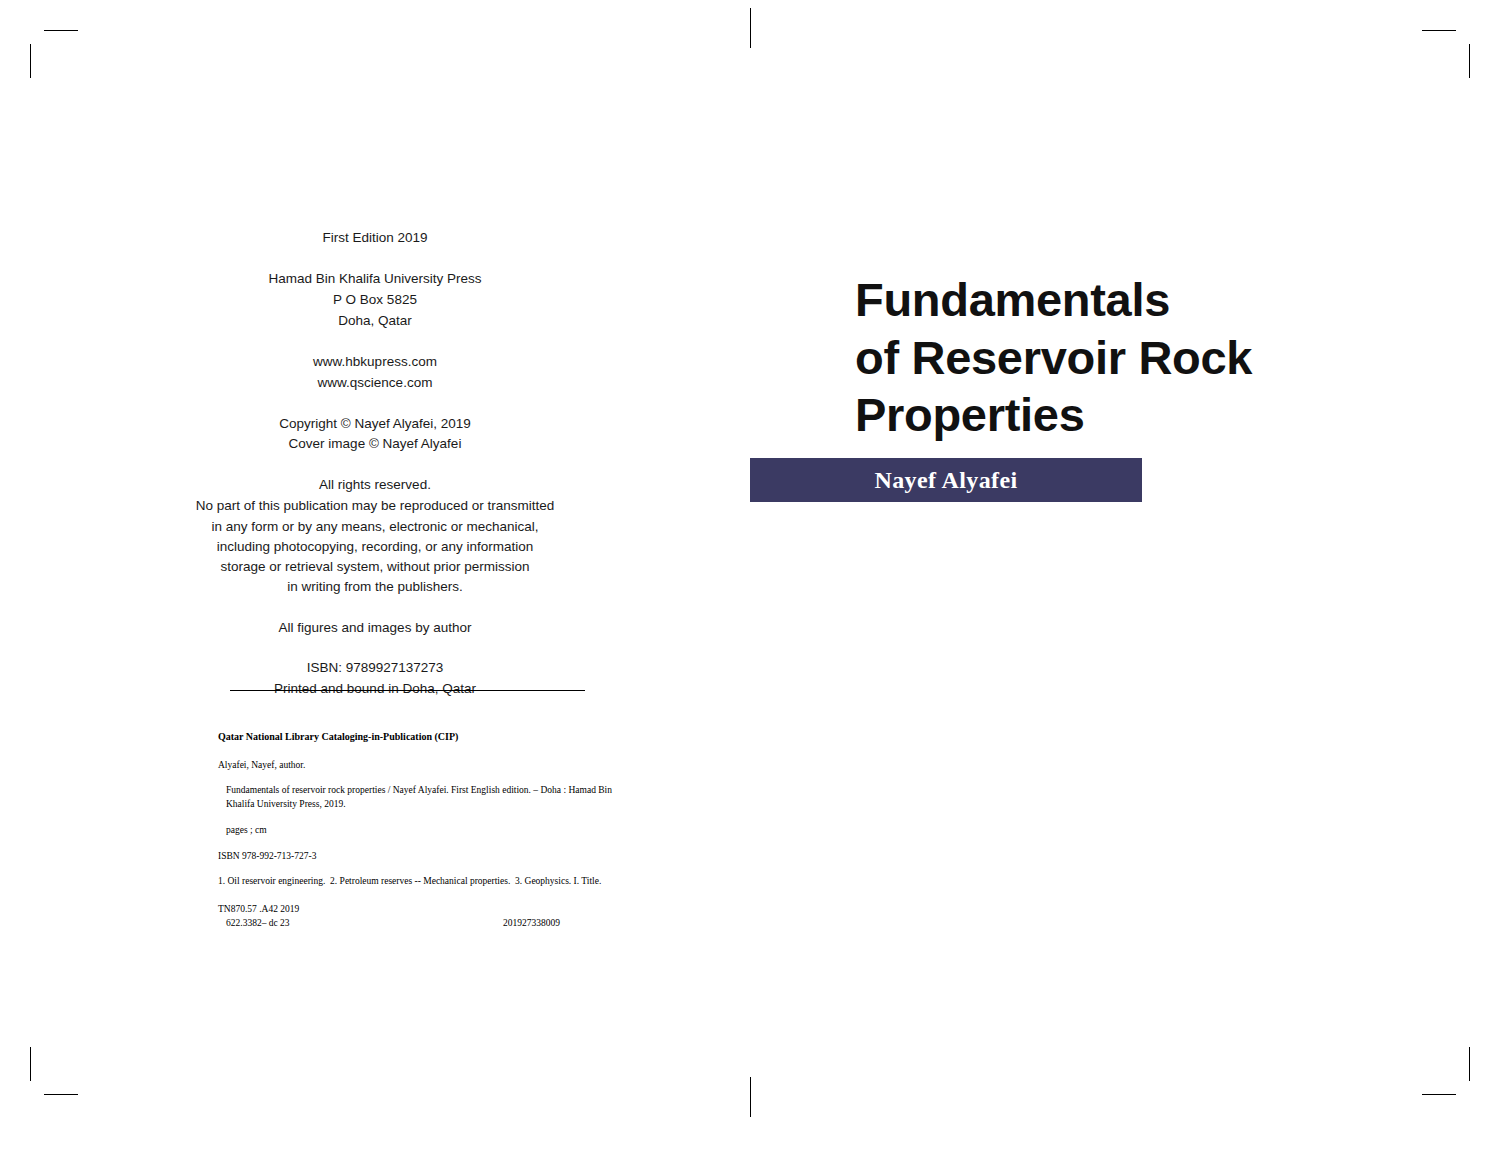First Edition 2019
Hamad Bin Khalifa University Press
P O Box 5825
Doha, Qatar
www.hbkupress.com
www.qscience.com
Copyright © Nayef Alyafei, 2019
Cover image © Nayef Alyafei
All rights reserved.
No part of this publication may be reproduced or transmitted
in any form or by any means, electronic or mechanical,
including photocopying, recording, or any information
storage or retrieval system, without prior permission
in writing from the publishers.
All figures and images by author
ISBN: 9789927137273
Printed and bound in Doha, Qatar
Qatar National Library Cataloging-in-Publication (CIP)
Alyafei, Nayef, author.
Fundamentals of reservoir rock properties / Nayef Alyafei. First English edition. – Doha : Hamad Bin Khalifa University Press, 2019.
pages ; cm
ISBN 978-992-713-727-3
1. Oil reservoir engineering. 2. Petroleum reserves -- Mechanical properties. 3. Geophysics. I. Title.
TN870.57 .A42 2019
622.3382– dc 23
201927338009
Fundamentals
of Reservoir Rock
Properties
Nayef Alyafei